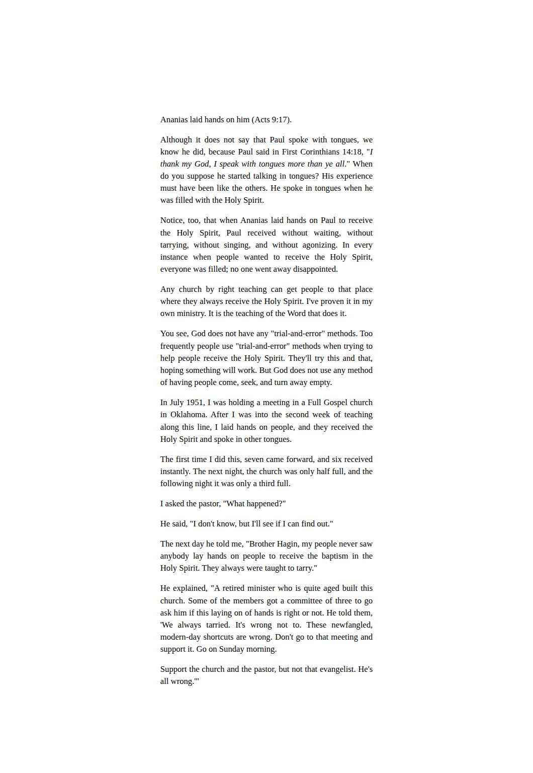Ananias laid hands on him (Acts 9:17).
Although it does not say that Paul spoke with tongues, we know he did, because Paul said in First Corinthians 14:18, "I thank my God, I speak with tongues more than ye all." When do you suppose he started talking in tongues? His experience must have been like the others. He spoke in tongues when he was filled with the Holy Spirit.
Notice, too, that when Ananias laid hands on Paul to receive the Holy Spirit, Paul received without waiting, without tarrying, without singing, and without agonizing. In every instance when people wanted to receive the Holy Spirit, everyone was filled; no one went away disappointed.
Any church by right teaching can get people to that place where they always receive the Holy Spirit. I've proven it in my own ministry. It is the teaching of the Word that does it.
You see, God does not have any "trial-and-error" methods. Too frequently people use "trial-and-error" methods when trying to help people receive the Holy Spirit. They'll try this and that, hoping something will work. But God does not use any method of having people come, seek, and turn away empty.
In July 1951, I was holding a meeting in a Full Gospel church in Oklahoma. After I was into the second week of teaching along this line, I laid hands on people, and they received the Holy Spirit and spoke in other tongues.
The first time I did this, seven came forward, and six received instantly. The next night, the church was only half full, and the following night it was only a third full.
I asked the pastor, "What happened?"
He said, "I don't know, but I'll see if I can find out."
The next day he told me, "Brother Hagin, my people never saw anybody lay hands on people to receive the baptism in the Holy Spirit. They always were taught to tarry."
He explained, "A retired minister who is quite aged built this church. Some of the members got a committee of three to go ask him if this laying on of hands is right or not. He told them, 'We always tarried. It's wrong not to. These newfangled, modern-day shortcuts are wrong. Don't go to that meeting and support it. Go on Sunday morning.
Support the church and the pastor, but not that evangelist. He's all wrong.'"